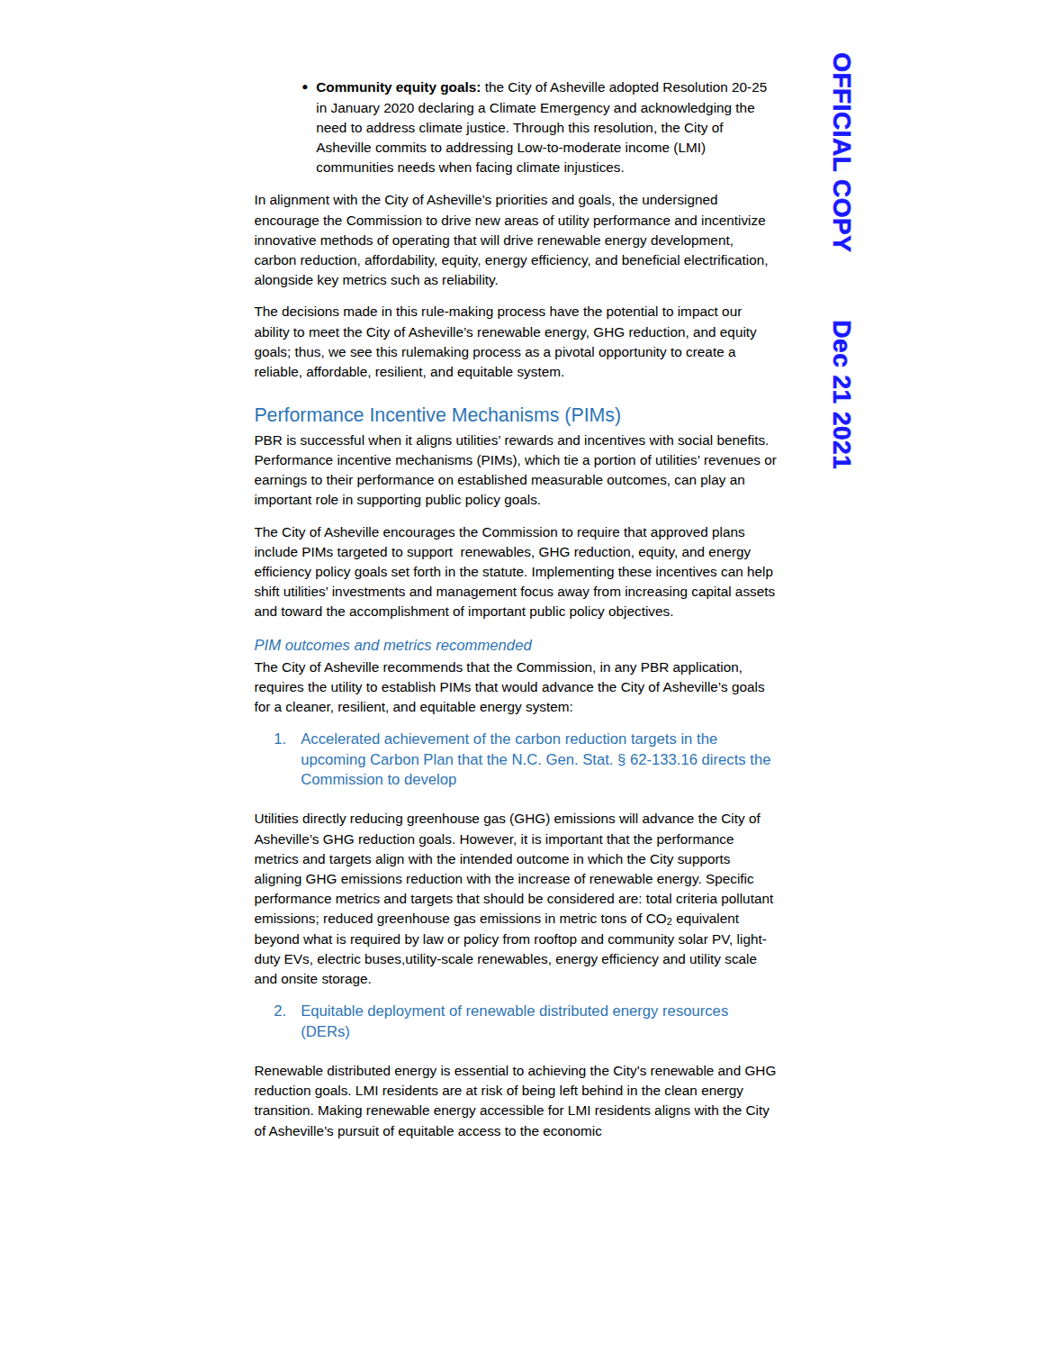OFFICIAL COPY Dec 21 2021
Community equity goals: the City of Asheville adopted Resolution 20-25 in January 2020 declaring a Climate Emergency and acknowledging the need to address climate justice. Through this resolution, the City of Asheville commits to addressing Low-to-moderate income (LMI) communities needs when facing climate injustices.
In alignment with the City of Asheville’s priorities and goals, the undersigned encourage the Commission to drive new areas of utility performance and incentivize innovative methods of operating that will drive renewable energy development, carbon reduction, affordability, equity, energy efficiency, and beneficial electrification, alongside key metrics such as reliability.
The decisions made in this rule-making process have the potential to impact our ability to meet the City of Asheville’s renewable energy, GHG reduction, and equity goals; thus, we see this rulemaking process as a pivotal opportunity to create a reliable, affordable, resilient, and equitable system.
Performance Incentive Mechanisms (PIMs)
PBR is successful when it aligns utilities’ rewards and incentives with social benefits. Performance incentive mechanisms (PIMs), which tie a portion of utilities’ revenues or earnings to their performance on established measurable outcomes, can play an important role in supporting public policy goals.
The City of Asheville encourages the Commission to require that approved plans include PIMs targeted to support renewables, GHG reduction, equity, and energy efficiency policy goals set forth in the statute. Implementing these incentives can help shift utilities’ investments and management focus away from increasing capital assets and toward the accomplishment of important public policy objectives.
PIM outcomes and metrics recommended
The City of Asheville recommends that the Commission, in any PBR application, requires the utility to establish PIMs that would advance the City of Asheville’s goals for a cleaner, resilient, and equitable energy system:
Accelerated achievement of the carbon reduction targets in the upcoming Carbon Plan that the N.C. Gen. Stat. § 62-133.16 directs the Commission to develop
Utilities directly reducing greenhouse gas (GHG) emissions will advance the City of Asheville’s GHG reduction goals. However, it is important that the performance metrics and targets align with the intended outcome in which the City supports aligning GHG emissions reduction with the increase of renewable energy. Specific performance metrics and targets that should be considered are: total criteria pollutant emissions; reduced greenhouse gas emissions in metric tons of CO2 equivalent beyond what is required by law or policy from rooftop and community solar PV, light-duty EVs, electric buses,utility-scale renewables, energy efficiency and utility scale and onsite storage.
Equitable deployment of renewable distributed energy resources (DERs)
Renewable distributed energy is essential to achieving the City’s renewable and GHG reduction goals. LMI residents are at risk of being left behind in the clean energy transition. Making renewable energy accessible for LMI residents aligns with the City of Asheville’s pursuit of equitable access to the economic